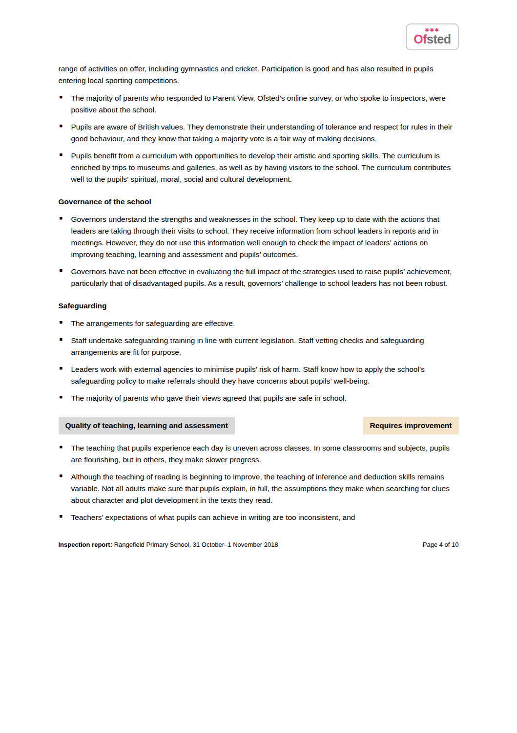✱✱✱ Ofsted
range of activities on offer, including gymnastics and cricket. Participation is good and has also resulted in pupils entering local sporting competitions.
The majority of parents who responded to Parent View, Ofsted’s online survey, or who spoke to inspectors, were positive about the school.
Pupils are aware of British values. They demonstrate their understanding of tolerance and respect for rules in their good behaviour, and they know that taking a majority vote is a fair way of making decisions.
Pupils benefit from a curriculum with opportunities to develop their artistic and sporting skills. The curriculum is enriched by trips to museums and galleries, as well as by having visitors to the school. The curriculum contributes well to the pupils’ spiritual, moral, social and cultural development.
Governance of the school
Governors understand the strengths and weaknesses in the school. They keep up to date with the actions that leaders are taking through their visits to school. They receive information from school leaders in reports and in meetings. However, they do not use this information well enough to check the impact of leaders’ actions on improving teaching, learning and assessment and pupils’ outcomes.
Governors have not been effective in evaluating the full impact of the strategies used to raise pupils’ achievement, particularly that of disadvantaged pupils. As a result, governors’ challenge to school leaders has not been robust.
Safeguarding
The arrangements for safeguarding are effective.
Staff undertake safeguarding training in line with current legislation. Staff vetting checks and safeguarding arrangements are fit for purpose.
Leaders work with external agencies to minimise pupils’ risk of harm. Staff know how to apply the school’s safeguarding policy to make referrals should they have concerns about pupils’ well-being.
The majority of parents who gave their views agreed that pupils are safe in school.
Quality of teaching, learning and assessment
Requires improvement
The teaching that pupils experience each day is uneven across classes. In some classrooms and subjects, pupils are flourishing, but in others, they make slower progress.
Although the teaching of reading is beginning to improve, the teaching of inference and deduction skills remains variable. Not all adults make sure that pupils explain, in full, the assumptions they make when searching for clues about character and plot development in the texts they read.
Teachers’ expectations of what pupils can achieve in writing are too inconsistent, and
Inspection report: Rangefield Primary School, 31 October–1 November 2018
Page 4 of 10